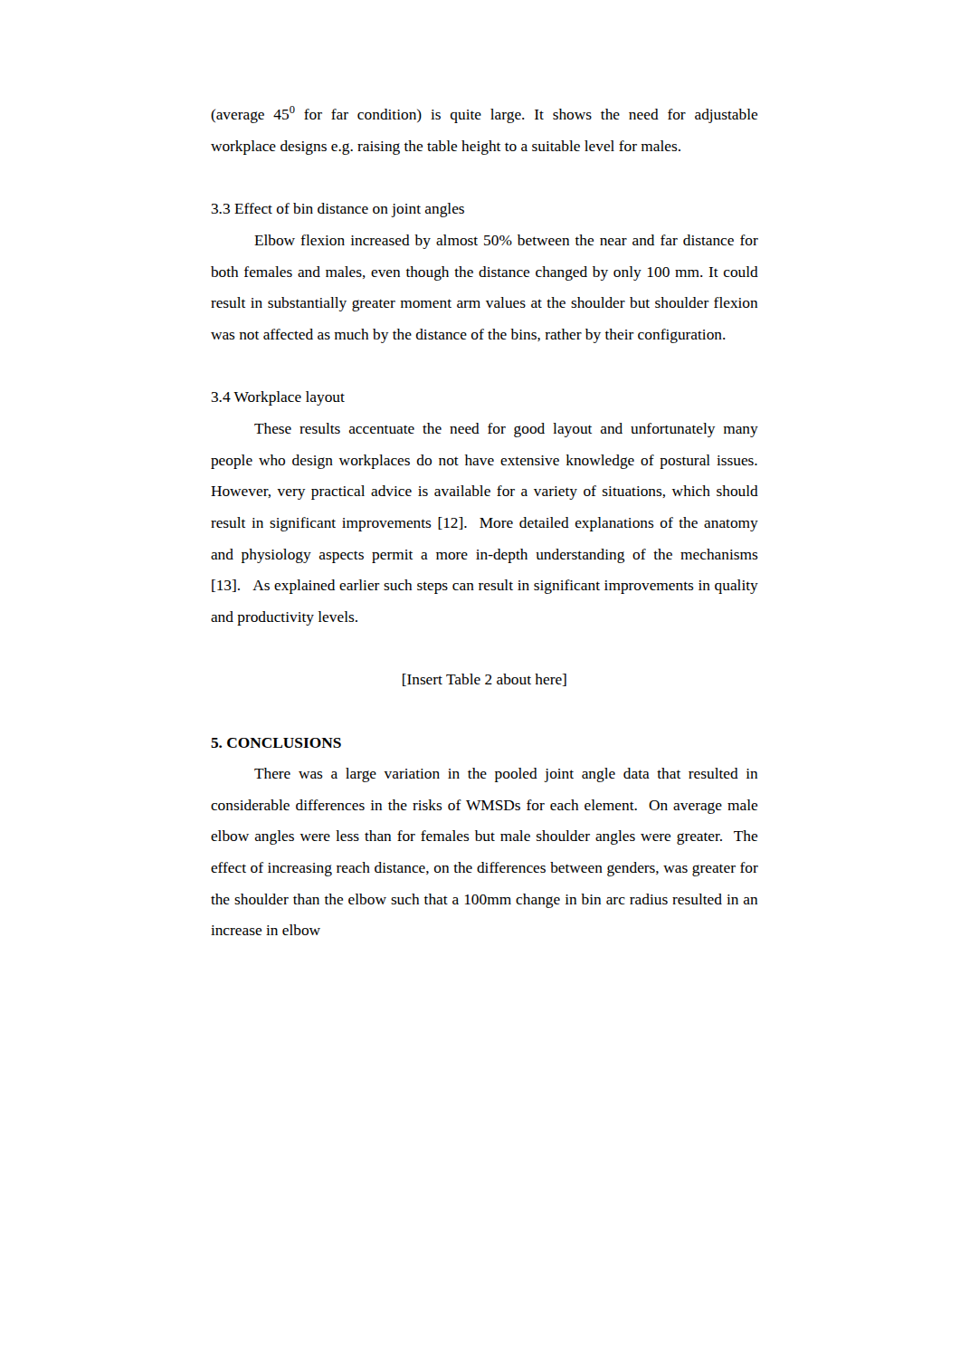(average 450 for far condition) is quite large. It shows the need for adjustable workplace designs e.g. raising the table height to a suitable level for males.
3.3 Effect of bin distance on joint angles
Elbow flexion increased by almost 50% between the near and far distance for both females and males, even though the distance changed by only 100 mm. It could result in substantially greater moment arm values at the shoulder but shoulder flexion was not affected as much by the distance of the bins, rather by their configuration.
3.4 Workplace layout
These results accentuate the need for good layout and unfortunately many people who design workplaces do not have extensive knowledge of postural issues. However, very practical advice is available for a variety of situations, which should result in significant improvements [12]. More detailed explanations of the anatomy and physiology aspects permit a more in-depth understanding of the mechanisms [13]. As explained earlier such steps can result in significant improvements in quality and productivity levels.
[Insert Table 2 about here]
5. CONCLUSIONS
There was a large variation in the pooled joint angle data that resulted in considerable differences in the risks of WMSDs for each element. On average male elbow angles were less than for females but male shoulder angles were greater. The effect of increasing reach distance, on the differences between genders, was greater for the shoulder than the elbow such that a 100mm change in bin arc radius resulted in an increase in elbow